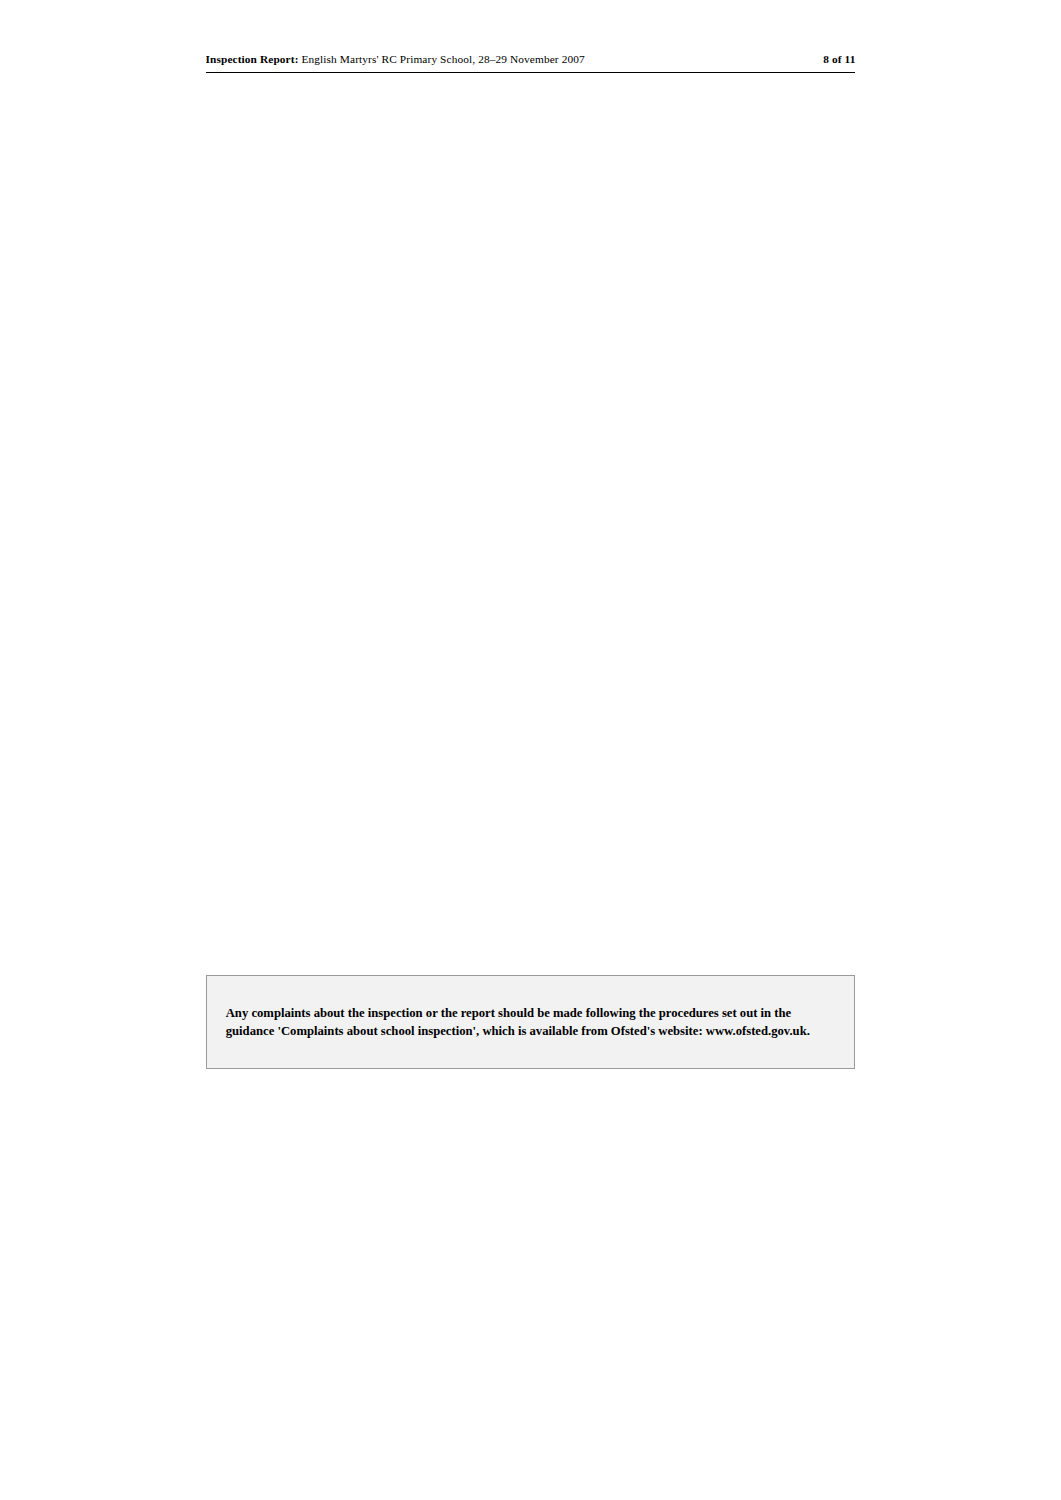Inspection Report: English Martyrs' RC Primary School, 28–29 November 2007
8 of 11
Any complaints about the inspection or the report should be made following the procedures set out in the guidance 'Complaints about school inspection', which is available from Ofsted's website: www.ofsted.gov.uk.